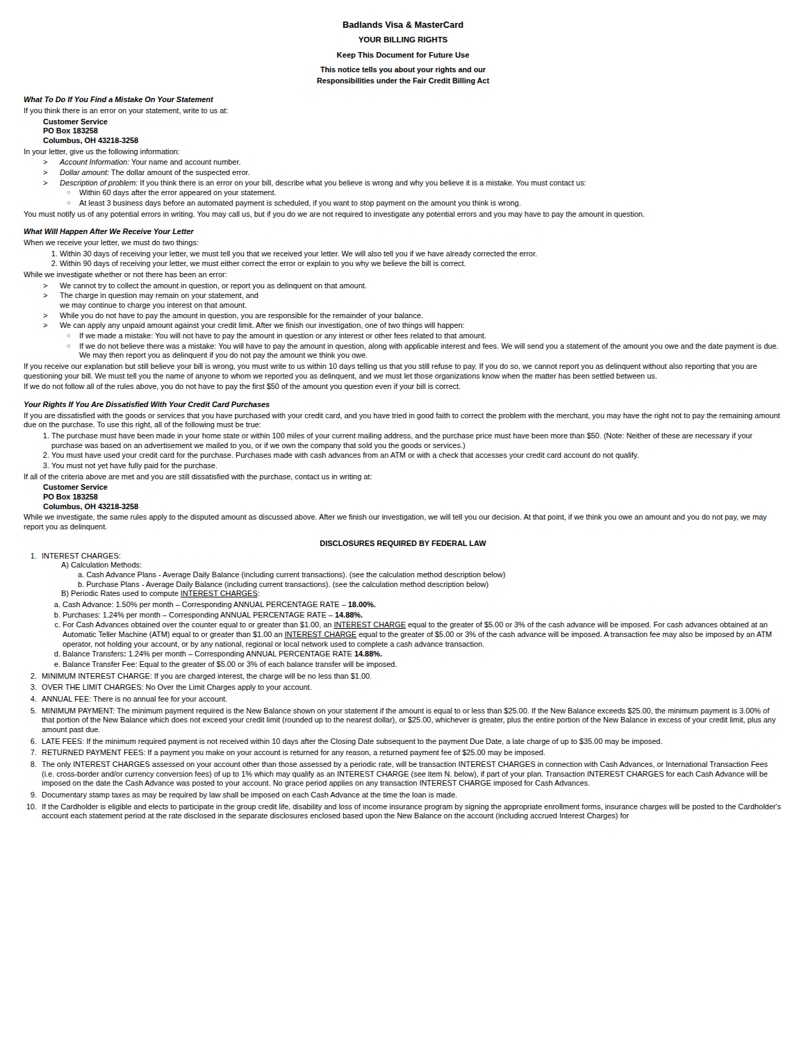Badlands Visa & MasterCard
YOUR BILLING RIGHTS
Keep This Document for Future Use
This notice tells you about your rights and our
Responsibilities under the Fair Credit Billing Act
What To Do If You Find a Mistake On Your Statement
If you think there is an error on your statement, write to us at:
Customer Service
PO Box 183258
Columbus, OH 43218-3258
In your letter, give us the following information:
Account Information: Your name and account number.
Dollar amount: The dollar amount of the suspected error.
Description of problem: If you think there is an error on your bill, describe what you believe is wrong and why you believe it is a mistake. You must contact us:
Within 60 days after the error appeared on your statement.
At least 3 business days before an automated payment is scheduled, if you want to stop payment on the amount you think is wrong.
You must notify us of any potential errors in writing. You may call us, but if you do we are not required to investigate any potential errors and you may have to pay the amount in question.
What Will Happen After We Receive Your Letter
When we receive your letter, we must do two things:
Within 30 days of receiving your letter, we must tell you that we received your letter. We will also tell you if we have already corrected the error.
Within 90 days of receiving your letter, we must either correct the error or explain to you why we believe the bill is correct.
While we investigate whether or not there has been an error:
We cannot try to collect the amount in question, or report you as delinquent on that amount.
The charge in question may remain on your statement, and
we may continue to charge you interest on that amount.
While you do not have to pay the amount in question, you are responsible for the remainder of your balance.
We can apply any unpaid amount against your credit limit. After we finish our investigation, one of two things will happen:
If we made a mistake: You will not have to pay the amount in question or any interest or other fees related to that amount.
If we do not believe there was a mistake: You will have to pay the amount in question, along with applicable interest and fees. We will send you a statement of the amount you owe and the date payment is due. We may then report you as delinquent if you do not pay the amount we think you owe.
If you receive our explanation but still believe your bill is wrong, you must write to us within 10 days telling us that you still refuse to pay. If you do so, we cannot report you as delinquent without also reporting that you are questioning your bill. We must tell you the name of anyone to whom we reported you as delinquent, and we must let those organizations know when the matter has been settled between us.
If we do not follow all of the rules above, you do not have to pay the first $50 of the amount you question even if your bill is correct.
Your Rights If You Are Dissatisfied With Your Credit Card Purchases
If you are dissatisfied with the goods or services that you have purchased with your credit card, and you have tried in good faith to correct the problem with the merchant, you may have the right not to pay the remaining amount due on the purchase. To use this right, all of the following must be true:
The purchase must have been made in your home state or within 100 miles of your current mailing address, and the purchase price must have been more than $50. (Note: Neither of these are necessary if your purchase was based on an advertisement we mailed to you, or if we own the company that sold you the goods or services.)
You must have used your credit card for the purchase. Purchases made with cash advances from an ATM or with a check that accesses your credit card account do not qualify.
You must not yet have fully paid for the purchase.
If all of the criteria above are met and you are still dissatisfied with the purchase, contact us in writing at:
Customer Service
PO Box 183258
Columbus, OH 43218-3258
While we investigate, the same rules apply to the disputed amount as discussed above. After we finish our investigation, we will tell you our decision. At that point, if we think you owe an amount and you do not pay, we may report you as delinquent.
DISCLOSURES REQUIRED BY FEDERAL LAW
INTEREST CHARGES:
A) Calculation Methods:
a. Cash Advance Plans - Average Daily Balance (including current transactions). (see the calculation method description below)
b. Purchase Plans - Average Daily Balance (including current transactions). (see the calculation method description below)
B) Periodic Rates used to compute INTEREST CHARGES:
Cash Advance: 1.50% per month – Corresponding ANNUAL PERCENTAGE RATE – 18.00%.
Purchases: 1.24% per month – Corresponding ANNUAL PERCENTAGE RATE – 14.88%.
For Cash Advances obtained over the counter equal to or greater than $1.00, an INTEREST CHARGE equal to the greater of $5.00 or 3% of the cash advance will be imposed. For cash advances obtained at an Automatic Teller Machine (ATM) equal to or greater than $1.00 an INTEREST CHARGE equal to the greater of $5.00 or 3% of the cash advance will be imposed. A transaction fee may also be imposed by an ATM operator, not holding your account, or by any national, regional or local network used to complete a cash advance transaction.
Balance Transfers: 1.24% per month – Corresponding ANNUAL PERCENTAGE RATE 14.88%.
Balance Transfer Fee: Equal to the greater of $5.00 or 3% of each balance transfer will be imposed.
MINIMUM INTEREST CHARGE: If you are charged interest, the charge will be no less than $1.00.
OVER THE LIMIT CHARGES: No Over the Limit Charges apply to your account.
ANNUAL FEE: There is no annual fee for your account.
MINIMUM PAYMENT: The minimum payment required is the New Balance shown on your statement if the amount is equal to or less than $25.00. If the New Balance exceeds $25.00, the minimum payment is 3.00% of that portion of the New Balance which does not exceed your credit limit (rounded up to the nearest dollar), or $25.00, whichever is greater, plus the entire portion of the New Balance in excess of your credit limit, plus any amount past due.
LATE FEES: If the minimum required payment is not received within 10 days after the Closing Date subsequent to the payment Due Date, a late charge of up to $35.00 may be imposed.
RETURNED PAYMENT FEES: If a payment you make on your account is returned for any reason, a returned payment fee of $25.00 may be imposed.
The only INTEREST CHARGES assessed on your account other than those assessed by a periodic rate, will be transaction INTEREST CHARGES in connection with Cash Advances, or International Transaction Fees (i.e. cross-border and/or currency conversion fees) of up to 1% which may qualify as an INTEREST CHARGE (see item N. below), if part of your plan. Transaction INTEREST CHARGES for each Cash Advance will be imposed on the date the Cash Advance was posted to your account. No grace period applies on any transaction INTEREST CHARGE imposed for Cash Advances.
Documentary stamp taxes as may be required by law shall be imposed on each Cash Advance at the time the loan is made.
If the Cardholder is eligible and elects to participate in the group credit life, disability and loss of income insurance program by signing the appropriate enrollment forms, insurance charges will be posted to the Cardholder's account each statement period at the rate disclosed in the separate disclosures enclosed based upon the New Balance on the account (including accrued Interest Charges) for